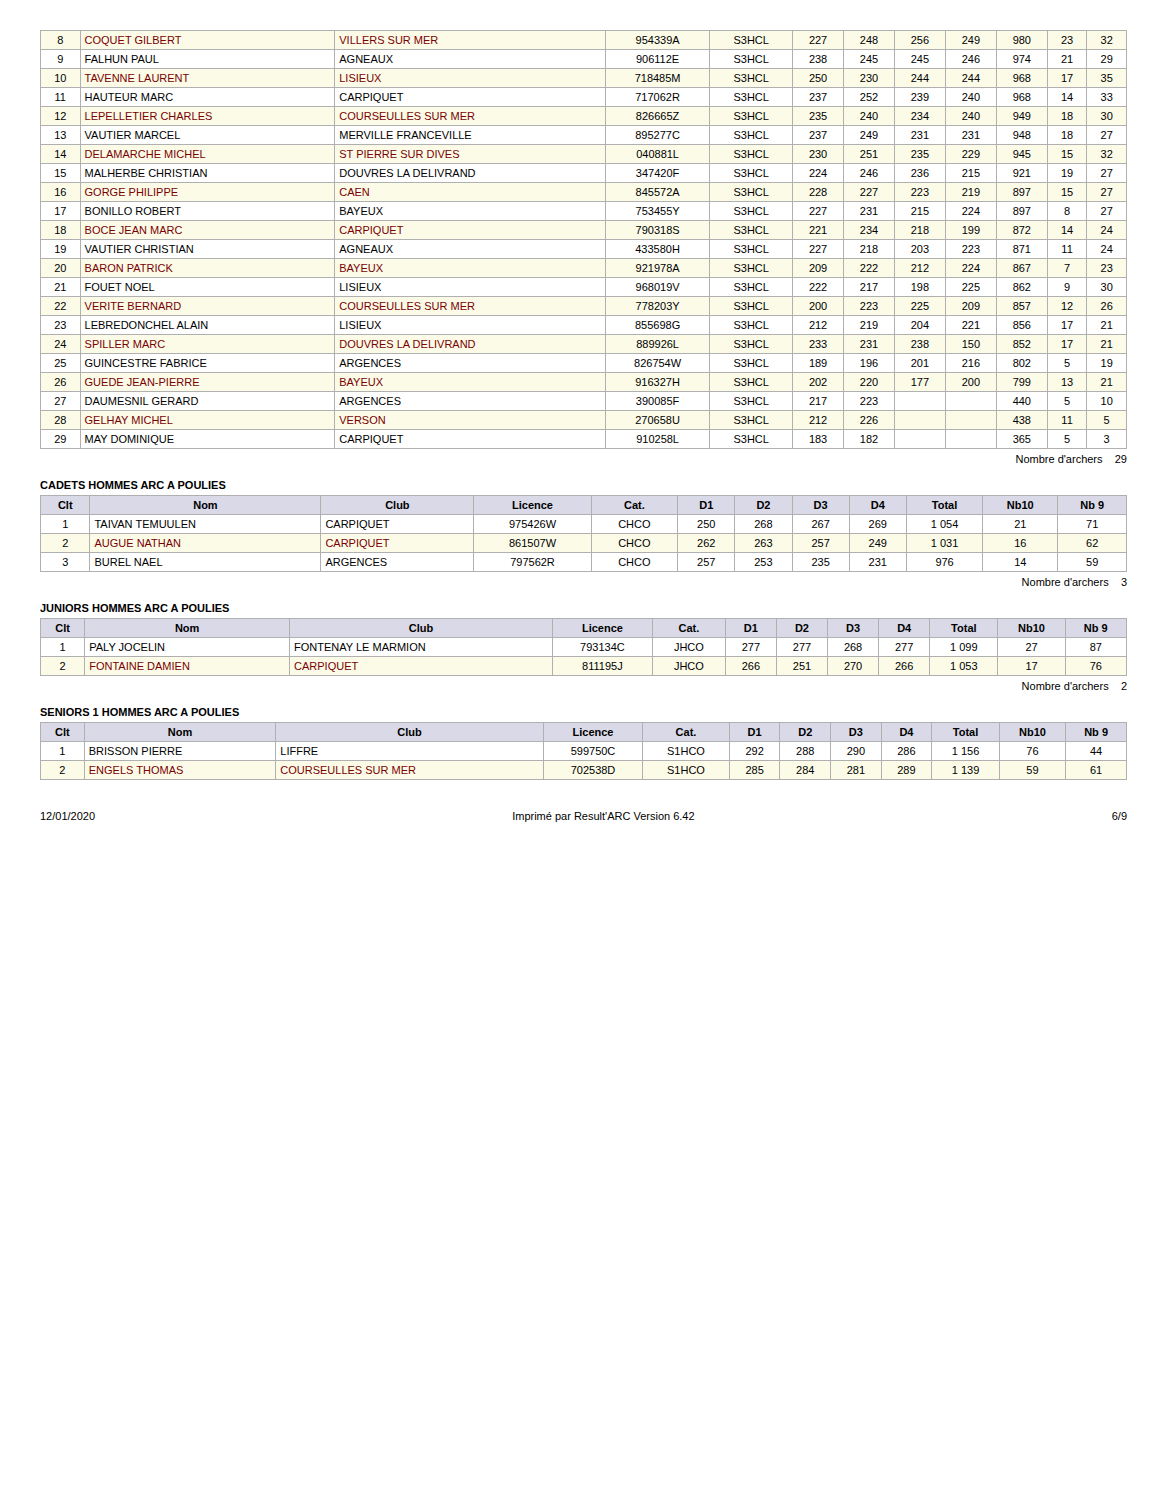| 8 | COQUET GILBERT | VILLERS SUR MER | 954339A | S3HCL | 227 | 248 | 256 | 249 | 980 | 23 | 32 |
| 9 | FALHUN PAUL | AGNEAUX | 906112E | S3HCL | 238 | 245 | 245 | 246 | 974 | 21 | 29 |
| 10 | TAVENNE LAURENT | LISIEUX | 718485M | S3HCL | 250 | 230 | 244 | 244 | 968 | 17 | 35 |
| 11 | HAUTEUR MARC | CARPIQUET | 717062R | S3HCL | 237 | 252 | 239 | 240 | 968 | 14 | 33 |
| 12 | LEPELLETIER CHARLES | COURSEULLES SUR MER | 826665Z | S3HCL | 235 | 240 | 234 | 240 | 949 | 18 | 30 |
| 13 | VAUTIER MARCEL | MERVILLE FRANCEVILLE | 895277C | S3HCL | 237 | 249 | 231 | 231 | 948 | 18 | 27 |
| 14 | DELAMARCHE MICHEL | ST PIERRE SUR DIVES | 040881L | S3HCL | 230 | 251 | 235 | 229 | 945 | 15 | 32 |
| 15 | MALHERBE CHRISTIAN | DOUVRES LA DELIVRAND | 347420F | S3HCL | 224 | 246 | 236 | 215 | 921 | 19 | 27 |
| 16 | GORGE PHILIPPE | CAEN | 845572A | S3HCL | 228 | 227 | 223 | 219 | 897 | 15 | 27 |
| 17 | BONILLO ROBERT | BAYEUX | 753455Y | S3HCL | 227 | 231 | 215 | 224 | 897 | 8 | 27 |
| 18 | BOCE JEAN MARC | CARPIQUET | 790318S | S3HCL | 221 | 234 | 218 | 199 | 872 | 14 | 24 |
| 19 | VAUTIER CHRISTIAN | AGNEAUX | 433580H | S3HCL | 227 | 218 | 203 | 223 | 871 | 11 | 24 |
| 20 | BARON PATRICK | BAYEUX | 921978A | S3HCL | 209 | 222 | 212 | 224 | 867 | 7 | 23 |
| 21 | FOUET NOEL | LISIEUX | 968019V | S3HCL | 222 | 217 | 198 | 225 | 862 | 9 | 30 |
| 22 | VERITE BERNARD | COURSEULLES SUR MER | 778203Y | S3HCL | 200 | 223 | 225 | 209 | 857 | 12 | 26 |
| 23 | LEBREDONCHEL ALAIN | LISIEUX | 855698G | S3HCL | 212 | 219 | 204 | 221 | 856 | 17 | 21 |
| 24 | SPILLER MARC | DOUVRES LA DELIVRAND | 889926L | S3HCL | 233 | 231 | 238 | 150 | 852 | 17 | 21 |
| 25 | GUINCESTRE FABRICE | ARGENCES | 826754W | S3HCL | 189 | 196 | 201 | 216 | 802 | 5 | 19 |
| 26 | GUEDE JEAN-PIERRE | BAYEUX | 916327H | S3HCL | 202 | 220 | 177 | 200 | 799 | 13 | 21 |
| 27 | DAUMESNIL GERARD | ARGENCES | 390085F | S3HCL | 217 | 223 | | | 440 | 5 | 10 |
| 28 | GELHAY MICHEL | VERSON | 270658U | S3HCL | 212 | 226 | | | 438 | 11 | 5 |
| 29 | MAY DOMINIQUE | CARPIQUET | 910258L | S3HCL | 183 | 182 | | | 365 | 5 | 3 |
Nombre d'archers 29
CADETS HOMMES ARC A POULIES
| Clt | Nom | Club | Licence | Cat. | D1 | D2 | D3 | D4 | Total | Nb10 | Nb 9 |
| --- | --- | --- | --- | --- | --- | --- | --- | --- | --- | --- | --- |
| 1 | TAIVAN TEMUULEN | CARPIQUET | 975426W | CHCO | 250 | 268 | 267 | 269 | 1 054 | 21 | 71 |
| 2 | AUGUE NATHAN | CARPIQUET | 861507W | CHCO | 262 | 263 | 257 | 249 | 1 031 | 16 | 62 |
| 3 | BUREL NAEL | ARGENCES | 797562R | CHCO | 257 | 253 | 235 | 231 | 976 | 14 | 59 |
Nombre d'archers 3
JUNIORS HOMMES ARC A POULIES
| Clt | Nom | Club | Licence | Cat. | D1 | D2 | D3 | D4 | Total | Nb10 | Nb 9 |
| --- | --- | --- | --- | --- | --- | --- | --- | --- | --- | --- | --- |
| 1 | PALY JOCELIN | FONTENAY LE MARMION | 793134C | JHCO | 277 | 277 | 268 | 277 | 1 099 | 27 | 87 |
| 2 | FONTAINE DAMIEN | CARPIQUET | 811195J | JHCO | 266 | 251 | 270 | 266 | 1 053 | 17 | 76 |
Nombre d'archers 2
SENIORS 1 HOMMES ARC A POULIES
| Clt | Nom | Club | Licence | Cat. | D1 | D2 | D3 | D4 | Total | Nb10 | Nb 9 |
| --- | --- | --- | --- | --- | --- | --- | --- | --- | --- | --- | --- |
| 1 | BRISSON PIERRE | LIFFRE | 599750C | S1HCO | 292 | 288 | 290 | 286 | 1 156 | 76 | 44 |
| 2 | ENGELS THOMAS | COURSEULLES SUR MER | 702538D | S1HCO | 285 | 284 | 281 | 289 | 1 139 | 59 | 61 |
12/01/2020
Imprimé par Result'ARC Version 6.42
6/9